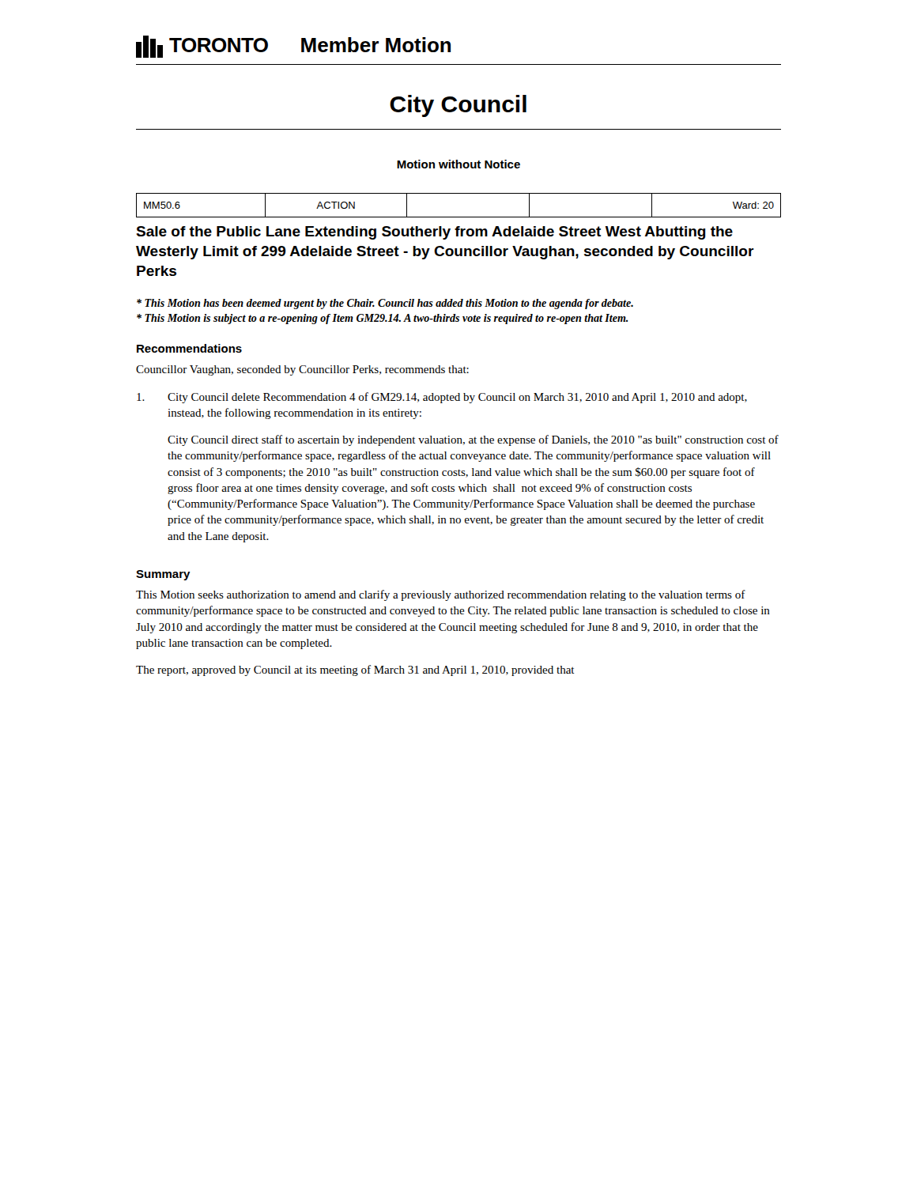TORONTO
Member Motion
City Council
Motion without Notice
| MM50.6 | ACTION | | | Ward: 20 |
Sale of the Public Lane Extending Southerly from Adelaide Street West Abutting the Westerly Limit of 299 Adelaide Street - by Councillor Vaughan, seconded by Councillor Perks
* This Motion has been deemed urgent by the Chair. Council has added this Motion to the agenda for debate.
* This Motion is subject to a re-opening of Item GM29.14. A two-thirds vote is required to re-open that Item.
Recommendations
Councillor Vaughan, seconded by Councillor Perks, recommends that:
1.
City Council delete Recommendation 4 of GM29.14, adopted by Council on March 31, 2010 and April 1, 2010 and adopt, instead, the following recommendation in its entirety:
City Council direct staff to ascertain by independent valuation, at the expense of Daniels, the 2010 "as built" construction cost of the community/performance space, regardless of the actual conveyance date. The community/performance space valuation will consist of 3 components; the 2010 "as built" construction costs, land value which shall be the sum $60.00 per square foot of gross floor area at one times density coverage, and soft costs which shall not exceed 9% of construction costs (“Community/Performance Space Valuation”). The Community/Performance Space Valuation shall be deemed the purchase price of the community/performance space, which shall, in no event, be greater than the amount secured by the letter of credit and the Lane deposit.
Summary
This Motion seeks authorization to amend and clarify a previously authorized recommendation relating to the valuation terms of community/performance space to be constructed and conveyed to the City. The related public lane transaction is scheduled to close in July 2010 and accordingly the matter must be considered at the Council meeting scheduled for June 8 and 9, 2010, in order that the public lane transaction can be completed.
The report, approved by Council at its meeting of March 31 and April 1, 2010, provided that